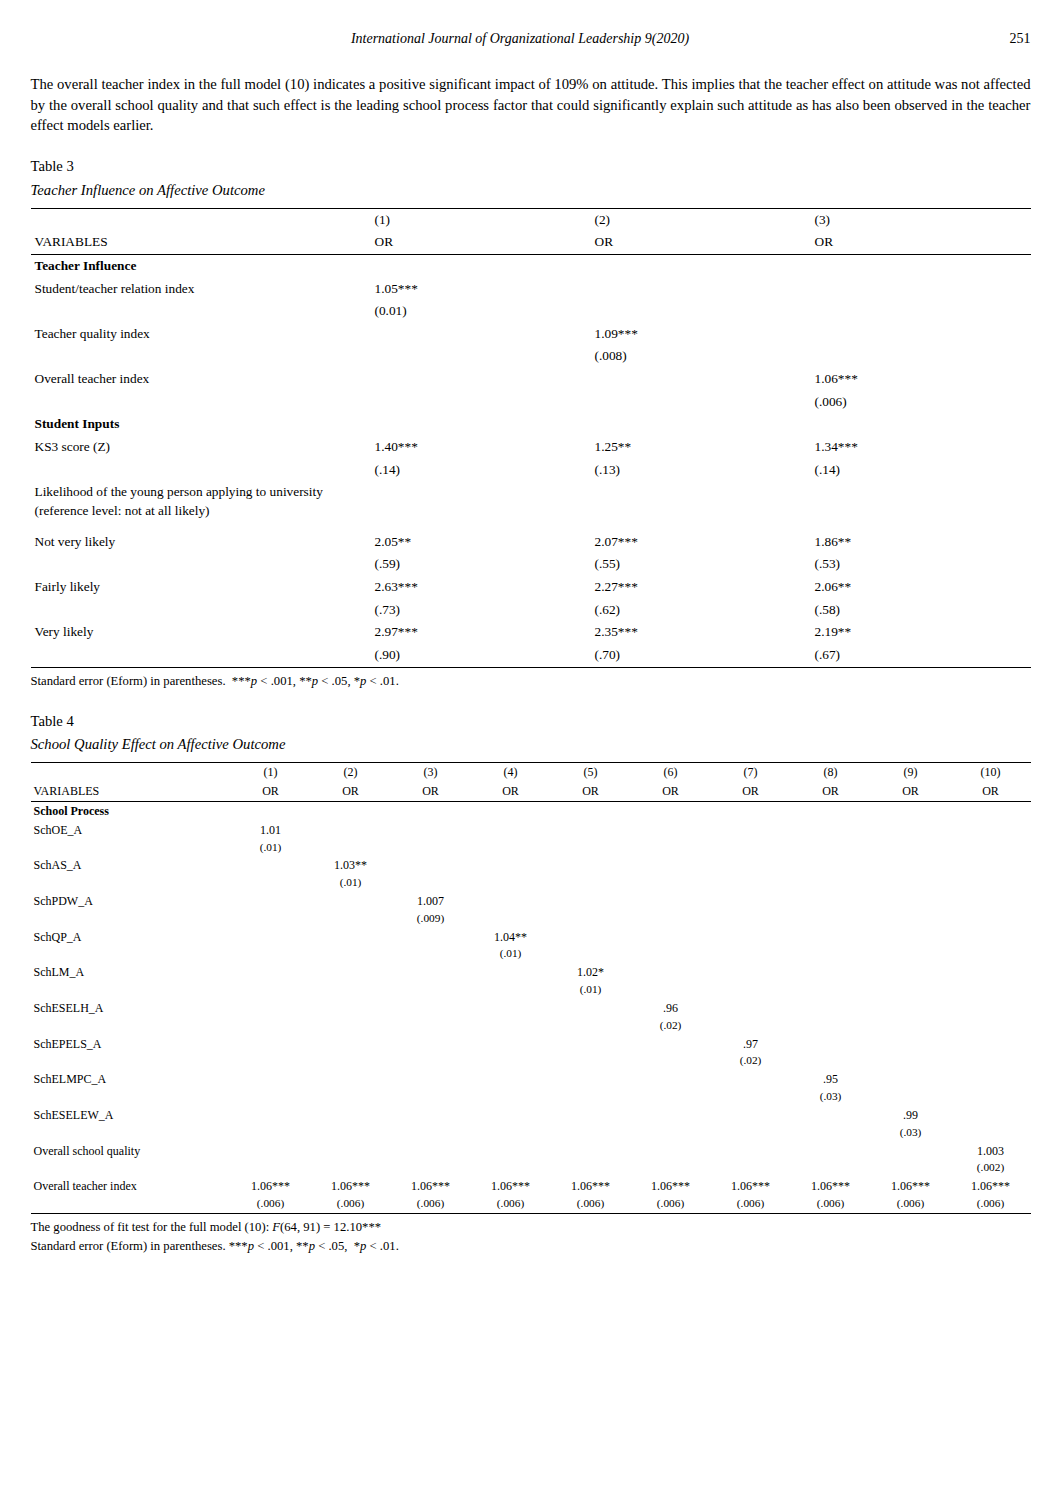International Journal of Organizational Leadership 9(2020) 251
The overall teacher index in the full model (10) indicates a positive significant impact of 109% on attitude. This implies that the teacher effect on attitude was not affected by the overall school quality and that such effect is the leading school process factor that could significantly explain such attitude as has also been observed in the teacher effect models earlier.
Table 3
Teacher Influence on Affective Outcome
| | (1) | (2) | (3) |
| VARIABLES | OR | OR | OR |
| Teacher Influence | | | |
| Student/teacher relation index | 1.05*** | | |
| | (0.01) | | |
| Teacher quality index | | 1.09*** | |
| | | (.008) | |
| Overall teacher index | | | 1.06*** |
| | | | (.006) |
| Student Inputs | | | |
| KS3 score (Z) | 1.40*** | 1.25** | 1.34*** |
| | (.14) | (.13) | (.14) |
| Likelihood of the young person applying to university (reference level: not at all likely) | | | |
| Not very likely | 2.05** | 2.07*** | 1.86** |
| | (.59) | (.55) | (.53) |
| Fairly likely | 2.63*** | 2.27*** | 2.06** |
| | (.73) | (.62) | (.58) |
| Very likely | 2.97*** | 2.35*** | 2.19** |
| | (.90) | (.70) | (.67) |
Standard error (Eform) in parentheses. ***p < .001, **p < .05, *p < .01.
Table 4
School Quality Effect on Affective Outcome
| | (1) | (2) | (3) | (4) | (5) | (6) | (7) | (8) | (9) | (10) |
| VARIABLES | OR | OR | OR | OR | OR | OR | OR | OR | OR | OR |
| School Process | |
| SchOE_A | 1.01 (.01) | | | | | | | | | |
| SchAS_A | | 1.03** (.01) | | | | | | | | |
| SchPDW_A | | | 1.007 (.009) | | | | | | | |
| SchQP_A | | | | 1.04** (.01) | | | | | | |
| SchLM_A | | | | | 1.02* (.01) | | | | | |
| SchESELH_A | | | | | | .96 (.02) | | | | |
| SchEPELS_A | | | | | | | .97 (.02) | | | |
| SchELMPC_A | | | | | | | | .95 (.03) | | |
| SchESELEW_A | | | | | | | | | .99 (.03) | |
| Overall school quality | | | | | | | | | | 1.003 (.002) |
| Overall teacher index | 1.06*** (.006) | 1.06*** (.006) | 1.06*** (.006) | 1.06*** (.006) | 1.06*** (.006) | 1.06*** (.006) | 1.06*** (.006) | 1.06*** (.006) | 1.06*** (.006) | 1.06*** (.006) |
The goodness of fit test for the full model (10): F(64, 91) = 12.10***
Standard error (Eform) in parentheses. ***p < .001, **p < .05, *p < .01.